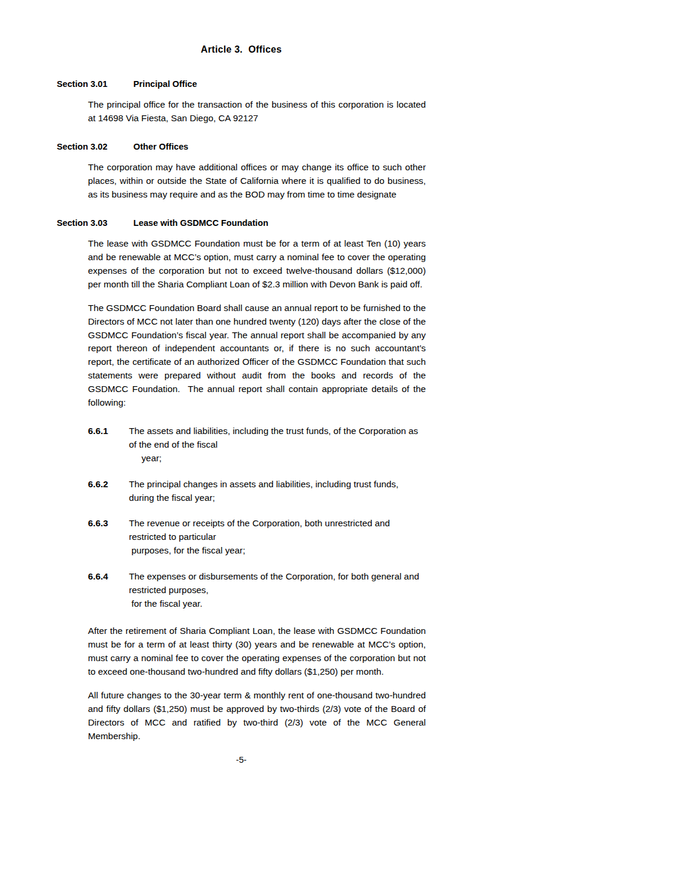Article 3. Offices
Section 3.01 Principal Office
The principal office for the transaction of the business of this corporation is located at 14698 Via Fiesta, San Diego, CA 92127
Section 3.02 Other Offices
The corporation may have additional offices or may change its office to such other places, within or outside the State of California where it is qualified to do business, as its business may require and as the BOD may from time to time designate
Section 3.03 Lease with GSDMCC Foundation
The lease with GSDMCC Foundation must be for a term of at least Ten (10) years and be renewable at MCC’s option, must carry a nominal fee to cover the operating expenses of the corporation but not to exceed twelve-thousand dollars ($12,000) per month till the Sharia Compliant Loan of $2.3 million with Devon Bank is paid off.
The GSDMCC Foundation Board shall cause an annual report to be furnished to the Directors of MCC not later than one hundred twenty (120) days after the close of the GSDMCC Foundation’s fiscal year. The annual report shall be accompanied by any report thereon of independent accountants or, if there is no such accountant’s report, the certificate of an authorized Officer of the GSDMCC Foundation that such statements were prepared without audit from the books and records of the GSDMCC Foundation. The annual report shall contain appropriate details of the following:
6.6.1 The assets and liabilities, including the trust funds, of the Corporation as of the end of the fiscal
year;
6.6.2 The principal changes in assets and liabilities, including trust funds, during the fiscal year;
6.6.3 The revenue or receipts of the Corporation, both unrestricted and restricted to particular
purposes, for the fiscal year;
6.6.4 The expenses or disbursements of the Corporation, for both general and restricted purposes,
for the fiscal year.
After the retirement of Sharia Compliant Loan, the lease with GSDMCC Foundation must be for a term of at least thirty (30) years and be renewable at MCC’s option, must carry a nominal fee to cover the operating expenses of the corporation but not to exceed one-thousand two-hundred and fifty dollars ($1,250) per month.
All future changes to the 30-year term & monthly rent of one-thousand two-hundred and fifty dollars ($1,250) must be approved by two-thirds (2/3) vote of the Board of Directors of MCC and ratified by two-third (2/3) vote of the MCC General Membership.
-5-